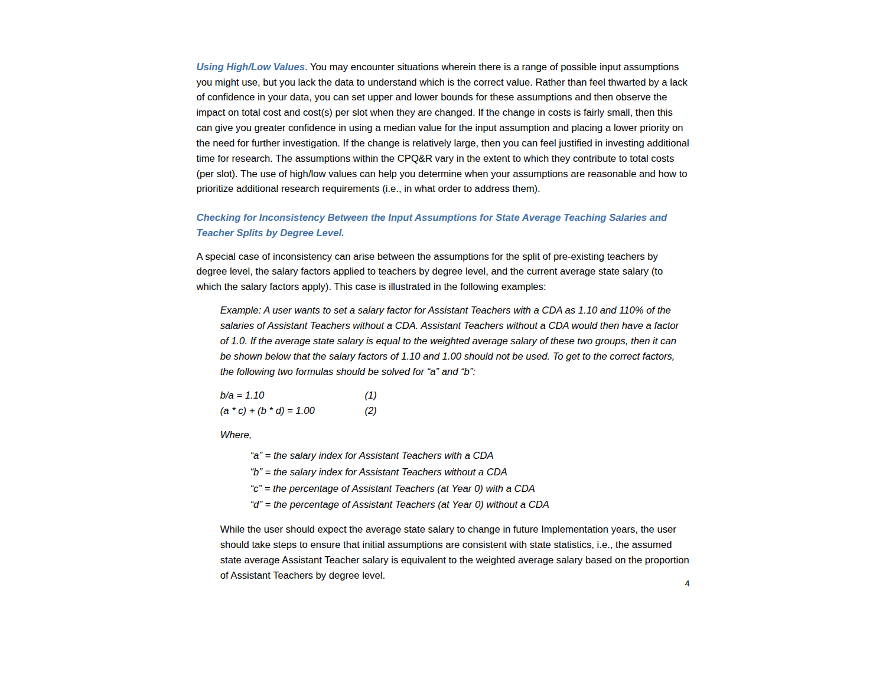Using High/Low Values. You may encounter situations wherein there is a range of possible input assumptions you might use, but you lack the data to understand which is the correct value. Rather than feel thwarted by a lack of confidence in your data, you can set upper and lower bounds for these assumptions and then observe the impact on total cost and cost(s) per slot when they are changed. If the change in costs is fairly small, then this can give you greater confidence in using a median value for the input assumption and placing a lower priority on the need for further investigation. If the change is relatively large, then you can feel justified in investing additional time for research. The assumptions within the CPQ&R vary in the extent to which they contribute to total costs (per slot). The use of high/low values can help you determine when your assumptions are reasonable and how to prioritize additional research requirements (i.e., in what order to address them).
Checking for Inconsistency Between the Input Assumptions for State Average Teaching Salaries and Teacher Splits by Degree Level.
A special case of inconsistency can arise between the assumptions for the split of pre-existing teachers by degree level, the salary factors applied to teachers by degree level, and the current average state salary (to which the salary factors apply). This case is illustrated in the following examples:
Example: A user wants to set a salary factor for Assistant Teachers with a CDA as 1.10 and 110% of the salaries of Assistant Teachers without a CDA. Assistant Teachers without a CDA would then have a factor of 1.0. If the average state salary is equal to the weighted average salary of these two groups, then it can be shown below that the salary factors of 1.10 and 1.00 should not be used. To get to the correct factors, the following two formulas should be solved for “a” and “b”:
b/a = 1.10(1)
(a * c) + (b * d) = 1.00(2)
Where,
“a” = the salary index for Assistant Teachers with a CDA
“b” = the salary index for Assistant Teachers without a CDA
“c” = the percentage of Assistant Teachers (at Year 0) with a CDA
“d” = the percentage of Assistant Teachers (at Year 0) without a CDA
While the user should expect the average state salary to change in future Implementation years, the user should take steps to ensure that initial assumptions are consistent with state statistics, i.e., the assumed state average Assistant Teacher salary is equivalent to the weighted average salary based on the proportion of Assistant Teachers by degree level.
4